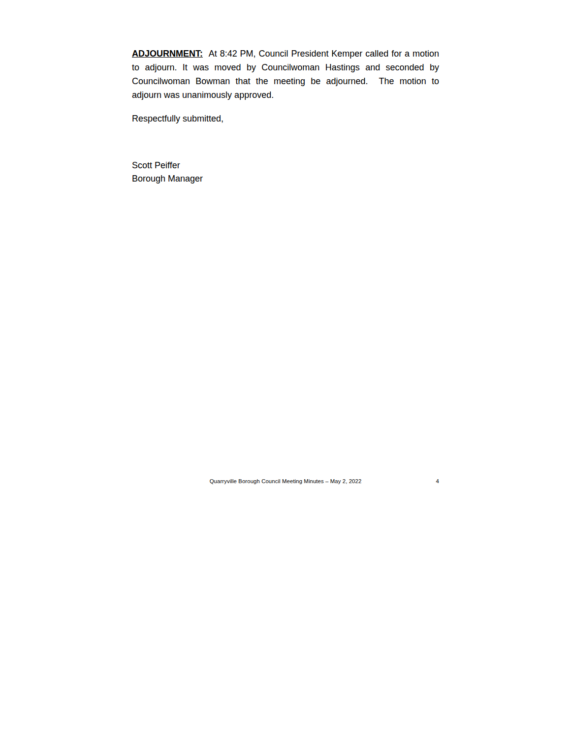ADJOURNMENT: At 8:42 PM, Council President Kemper called for a motion to adjourn. It was moved by Councilwoman Hastings and seconded by Councilwoman Bowman that the meeting be adjourned. The motion to adjourn was unanimously approved.
Respectfully submitted,
Scott Peiffer
Borough Manager
Quarryville Borough Council Meeting Minutes – May 2, 2022
4